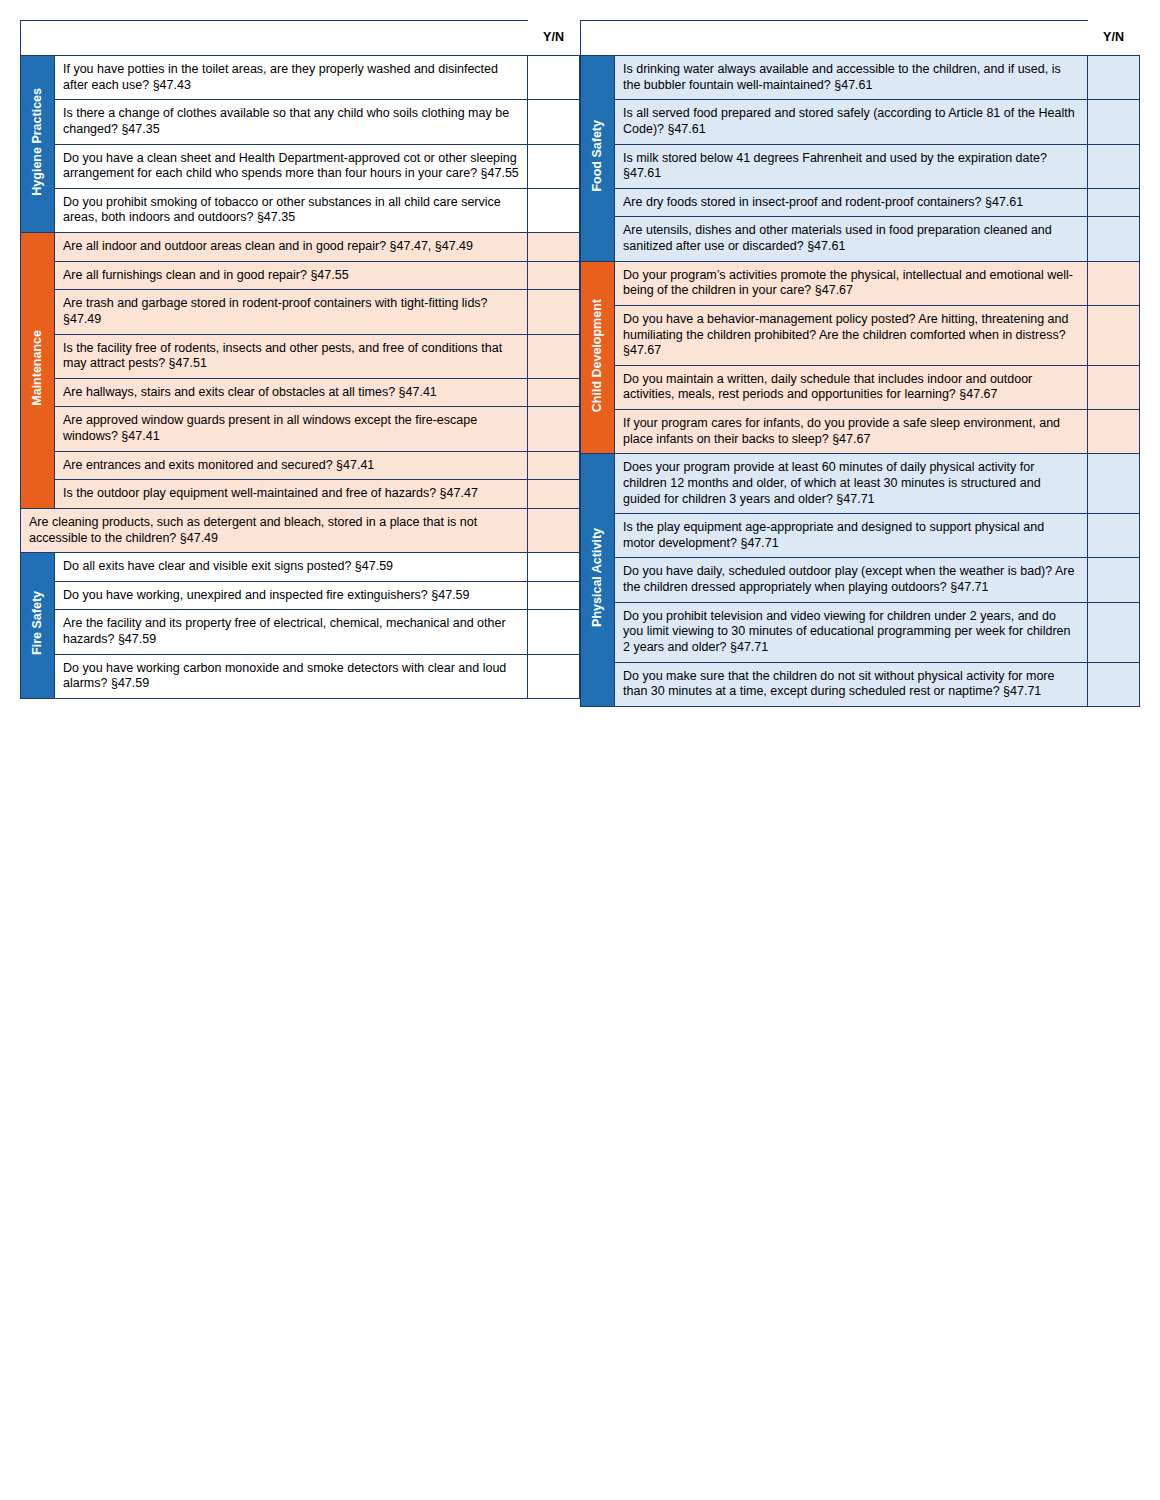| / / / Y/N / / Hygiene Practices / If you have potties in the toilet areas, are they properly washed and disinfected after each use? §47.43 / / / Is there a change of clothes available so that any child who soils clothing may be changed? §47.35 / / / Do you have a clean sheet and Health Department-approved cot or other sleeping arrangement for each child who spends more than four hours in your care? §47.55 / / / Do you prohibit smoking of tobacco or other substances in all child care service areas, both indoors and outdoors? §47.35 / / / Maintenance / Are all indoor and outdoor areas clean and in good repair? §47.47, §47.49 / / / Are all furnishings clean and in good repair? §47.55 / / / Are trash and garbage stored in rodent-proof containers with tight-fitting lids? §47.49 / / / Is the facility free of rodents, insects and other pests, and free of conditions that may attract pests? §47.51 / / / Are hallways, stairs and exits clear of obstacles at all times? §47.41 / / / Are approved window guards present in all windows except the fire-escape windows? §47.41 / / / Are entrances and exits monitored and secured? §47.41 / / / Is the outdoor play equipment well-maintained and free of hazards? §47.47 / / / Are cleaning products, such as detergent and bleach, stored in a place that is not accessible to the children? §47.49 / / / Fire Safety / Do all exits have clear and visible exit signs posted? §47.59 / / / Do you have working, unexpired and inspected fire extinguishers? §47.59 / / / Are the facility and its property free of electrical, chemical, mechanical and other hazards? §47.59 / / / Do you have working carbon monoxide and smoke detectors with clear and loud alarms? §47.59 / / | / / / Y/N / / Food Safety / Is drinking water always available and accessible to the children, and if used, is the bubbler fountain well-maintained? §47.61 / / / Is all served food prepared and stored safely (according to Article 81 of the Health Code)? §47.61 / / / Is milk stored below 41 degrees Fahrenheit and used by the expiration date? §47.61 / / / Are dry foods stored in insect-proof and rodent-proof containers? §47.61 / / / Are utensils, dishes and other materials used in food preparation cleaned and sanitized after use or discarded? §47.61 / / / Child Development / Do your program’s activities promote the physical, intellectual and emotional well-being of the children in your care? §47.67 / / / Do you have a behavior-management policy posted? Are hitting, threatening and humiliating the children prohibited? Are the children comforted when in distress? §47.67 / / / Do you maintain a written, daily schedule that includes indoor and outdoor activities, meals, rest periods and opportunities for learning? §47.67 / / / If your program cares for infants, do you provide a safe sleep environment, and place infants on their backs to sleep? §47.67 / / / Physical Activity / Does your program provide at least 60 minutes of daily physical activity for children 12 months and older, of which at least 30 minutes is structured and guided for children 3 years and older? §47.71 / / / Is the play equipment age-appropriate and designed to support physical and motor development? §47.71 / / / Do you have daily, scheduled outdoor play (except when the weather is bad)? Are the children dressed appropriately when playing outdoors? §47.71 / / / Do you prohibit television and video viewing for children under 2 years, and do you limit viewing to 30 minutes of educational programming per week for children 2 years and older? §47.71 / / / Do you make sure that the children do not sit without physical activity for more than 30 minutes at a time, except during scheduled rest or naptime? §47.71 / / |